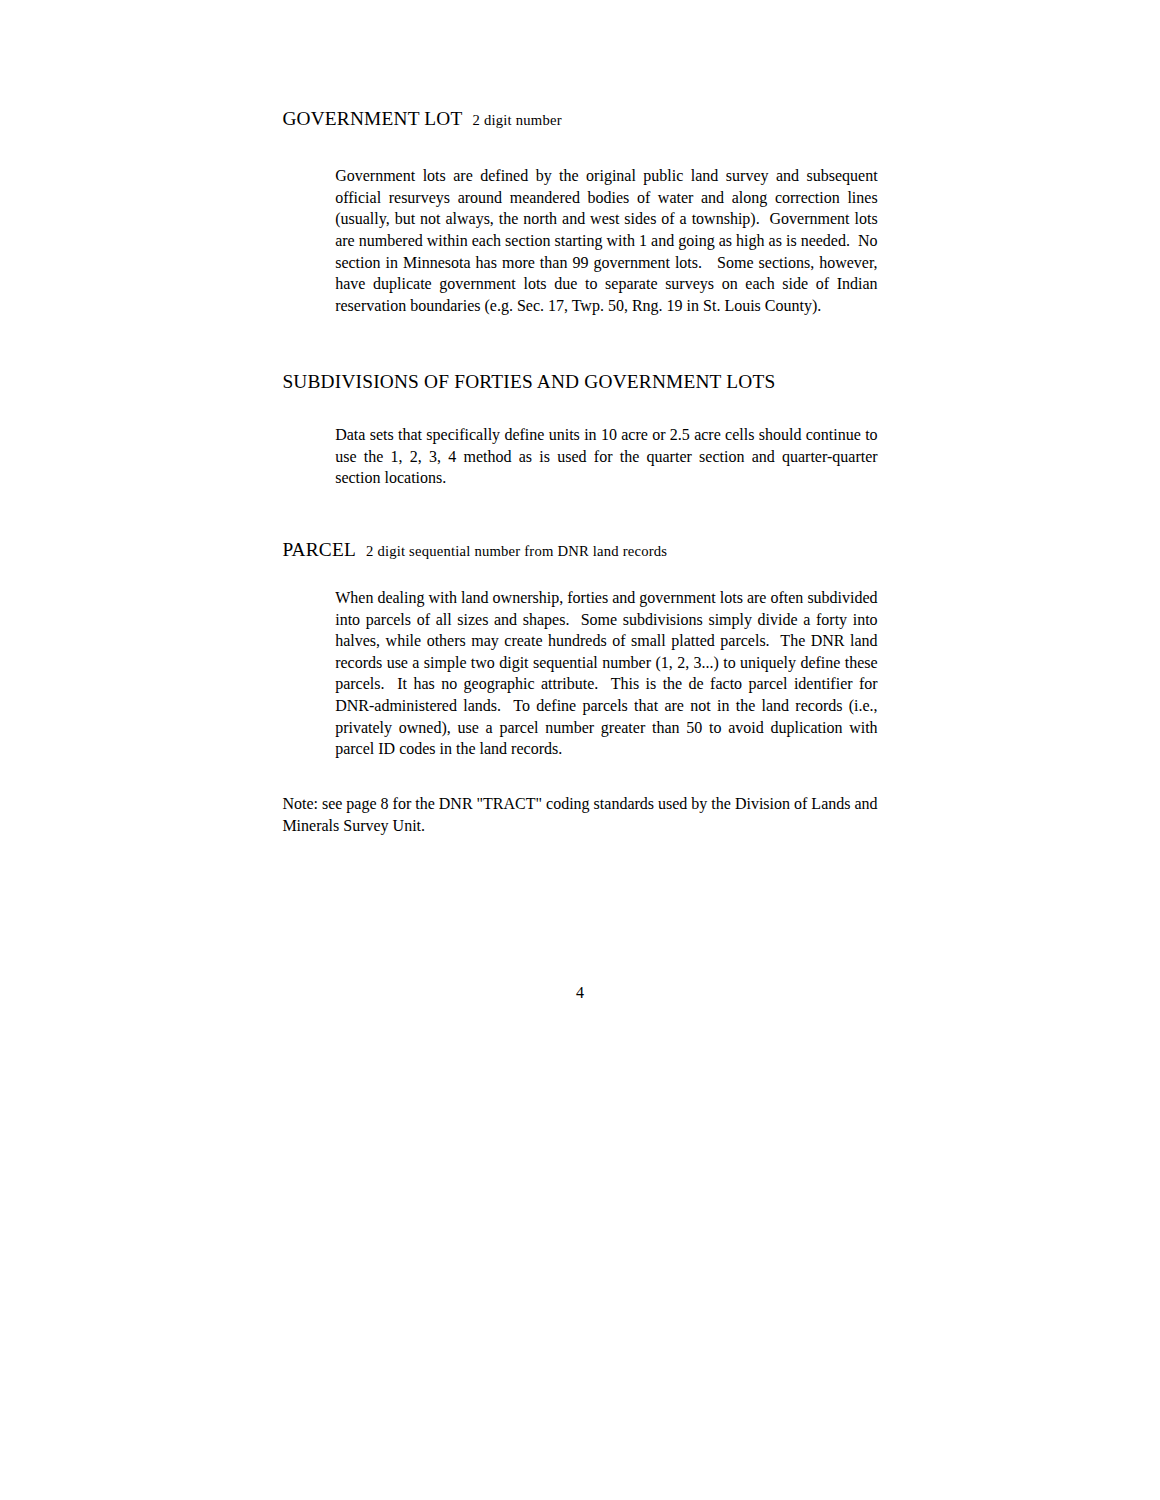GOVERNMENT LOT 2 digit number
Government lots are defined by the original public land survey and subsequent official resurveys around meandered bodies of water and along correction lines (usually, but not always, the north and west sides of a township). Government lots are numbered within each section starting with 1 and going as high as is needed. No section in Minnesota has more than 99 government lots. Some sections, however, have duplicate government lots due to separate surveys on each side of Indian reservation boundaries (e.g. Sec. 17, Twp. 50, Rng. 19 in St. Louis County).
SUBDIVISIONS OF FORTIES AND GOVERNMENT LOTS
Data sets that specifically define units in 10 acre or 2.5 acre cells should continue to use the 1, 2, 3, 4 method as is used for the quarter section and quarter-quarter section locations.
PARCEL 2 digit sequential number from DNR land records
When dealing with land ownership, forties and government lots are often subdivided into parcels of all sizes and shapes. Some subdivisions simply divide a forty into halves, while others may create hundreds of small platted parcels. The DNR land records use a simple two digit sequential number (1, 2, 3...) to uniquely define these parcels. It has no geographic attribute. This is the de facto parcel identifier for DNR-administered lands. To define parcels that are not in the land records (i.e., privately owned), use a parcel number greater than 50 to avoid duplication with parcel ID codes in the land records.
Note: see page 8 for the DNR "TRACT" coding standards used by the Division of Lands and Minerals Survey Unit.
4